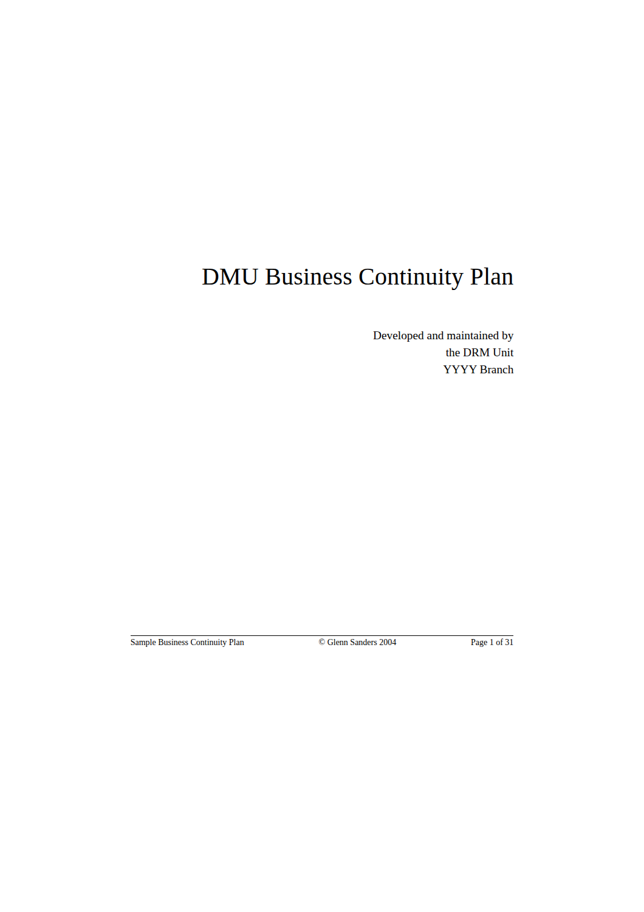DMU Business Continuity Plan
Developed and maintained by
the DRM Unit
YYYY Branch
Sample Business Continuity Plan
© Glenn Sanders 2004
Page 1 of 31